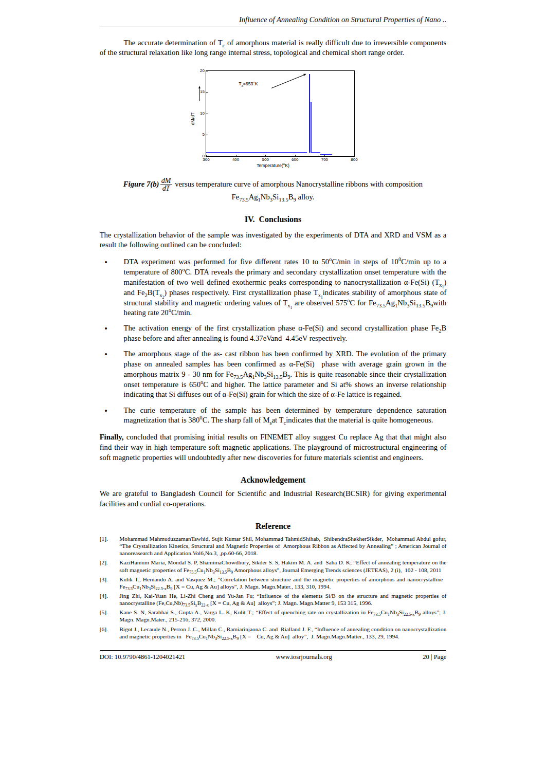Influence of Annealing Condition on Structural Properties of Nano ..
The accurate determination of Tc of amorphous material is really difficult due to irreversible components of the structural relaxation like long range internal stress, topological and chemical short range order.
dM/dT
20
15
10
5
0
300
400
500
600
700
800
Tc=653°K
Temperature(oK)
Figure 7(b) dM dT versus temperature curve of amorphous Nanocrystalline ribbons with composition
Fe73.5Ag1Nb3Si13.5B9 alloy.
IV. Conclusions
The crystallization behavior of the sample was investigated by the experiments of DTA and XRD and VSM as a result the following outlined can be concluded:
DTA experiment was performed for five different rates 10 to 50oC/min in steps of 100C/min up to a temperature of 800oC. DTA reveals the primary and secondary crystallization onset temperature with the manifestation of two well defined exothermic peaks corresponding to nanocrystallization α-Fe(Si) (Tx1) and Fe2B(Tx2) phases respectively. First crystallization phase Tx1indicates stability of amorphous state of structural stability and magnetic ordering values of Tx1 are observed 575oC for Fe73.5Ag1Nb3Si13.5B9with heating rate 20oC/min.
The activation energy of the first crystallization phase α-Fe(Si) and second crystallization phase Fe2B phase before and after annealing is found 4.37eVand 4.45eV respectively.
The amorphous stage of the as- cast ribbon has been confirmed by XRD. The evolution of the primary phase on annealed samples has been confirmed as α-Fe(Si) phase with average grain grown in the amorphous matrix 9 - 30 nm for Fe73.5Ag1Nb3Si13.5B9. This is quite reasonable since their crystallization onset temperature is 650oC and higher. The lattice parameter and Si at% shows an inverse relationship indicating that Si diffuses out of α-Fe(Si) grain for which the size of α-Fe lattice is regained.
The curie temperature of the sample has been determined by temperature dependence saturation magnetization that is 3800C. The sharp fall of Msat Tcindicates that the material is quite homogeneous.
Finally, concluded that promising initial results on FINEMET alloy suggest Cu replace Ag that that might also find their way in high temperature soft magnetic applications. The playground of microstructural engineering of soft magnetic properties will undoubtedly after new discoveries for future materials scientist and engineers.
Acknowledgement
We are grateful to Bangladesh Council for Scientific and Industrial Research(BCSIR) for giving experimental facilities and cordial co-operations.
Reference
Mohammad MahmuduzzamanTawhid, Sujit Kumar Shil, Mohammad TahmidShihab, ShibendraShekherSikder, Mohammad Abdul gofur, “The Crystallization Kinetics, Structural and Magnetic Properties of Amorphous Ribbon as Affected by Annealing” ; American Journal of nanoreasearch and Application.Vol6,No.3, ,pp.60-66, 2018.
KaziHanium Maria, Mondal S. P, ShamimaChowdhury, Sikder S. S, Hakim M. A. and Saha D. K; “Effect of annealing temperature on the soft magnetic properties of Fe75.5Cu1Nb3Si13.5B9 Amorphous alloys", Journal Emerging Trends sciences (JETEAS), 2 (i), 102 - 108, 2011
Kulik T., Hernando A. and Vasquez M.; “Correlation between structure and the magnetic properties of amorphous and nanocrystalline Fe73.5Cu1Nb3Si22.5-xB9 [X = Cu, Ag & Au] alloys”, J. Magn. Magn.Mater., 133, 310, 1994.
Jing Zhi, Kai-Yuan He, Li-Zhi Cheng and Yu-Jan Fu; “Influence of the elements Si/B on the structure and magnetic properties of nanocrystalline (Fe,Cu,Nb)73.5SixB22-x [X = Cu, Ag & Au] alloys”; J. Magn. Magn.Matter 9, 153 315, 1996.
Kane S. N, Sarabhai S., Gupta A., Varga L. K, Kulit T.; “Effect of quenching rate on crystallization in Fe73.5Cu1Nb3Si22.5-xB9 alloys”; J. Magn. Magn.Mater., 215-216, 372, 2000.
Bigot J., Lecaude N., Perron J. C., Millan C., Ramiarinjaona C. and Rialland J. F., “Influence of annealing condition on nanocrystallization and magnetic properties in Fe73.5Cu1Nb3Si22.5-xB9 [X = Cu, Ag & Au] alloy”, J. Magn.Magn.Matter., 133, 29, 1994.
DOI: 10.9790/4861-1204021421 www.iosrjournals.org 20 | Page